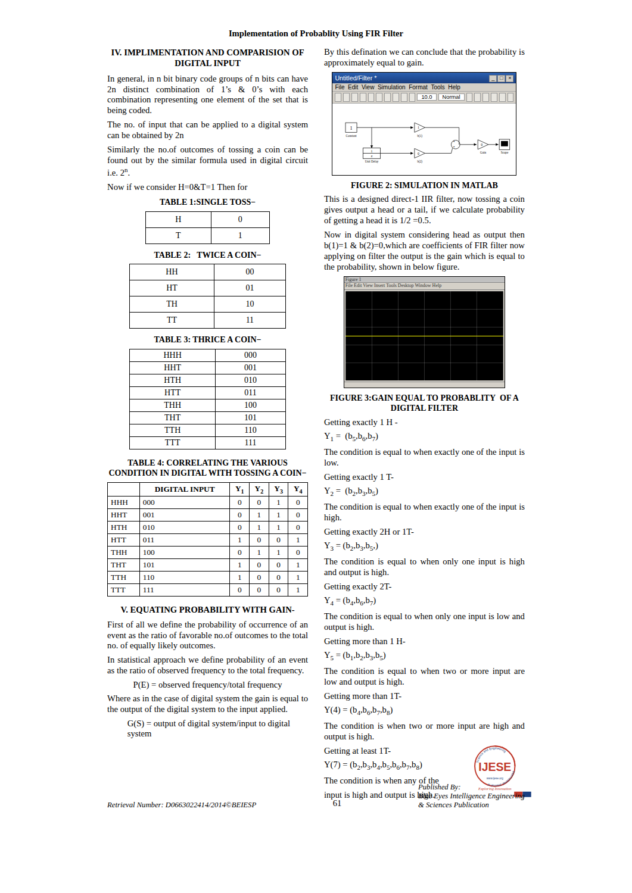Implementation of Probablity Using FIR Filter
IV. IMPLIMENTATION AND COMPARISION OF DIGITAL INPUT
In general, in n bit binary code groups of n bits can have 2n distinct combination of 1’s & 0’s with each combination representing one element of the set that is being coded.
The no. of input that can be applied to a digital system can be obtained by 2n
Similarly the no.of outcomes of tossing a coin can be found out by the similar formula used in digital circuit i.e. 2n.
Now if we consider H=0&T=1 Then for
TABLE 1:SINGLE TOSS−
| H | 0 |
| T | 1 |
TABLE 2: TWICE A COIN−
| HH | 00 |
| HT | 01 |
| TH | 10 |
| TT | 11 |
TABLE 3: THRICE A COIN−
| HHH | 000 |
| HHT | 001 |
| HTH | 010 |
| HTT | 011 |
| THH | 100 |
| THT | 101 |
| TTH | 110 |
| TTT | 111 |
TABLE 4: CORRELATING THE VARIOUS CONDITION IN DIGITAL WITH TOSSING A COIN−
| | DIGITAL INPUT | Y 1 | Y 2 | Y 3 | Y 4 |
| --- | --- | --- | --- | --- | --- |
| HHH | 000 | 0 | 0 | 1 | 0 |
| HHT | 001 | 0 | 1 | 1 | 0 |
| HTH | 010 | 0 | 1 | 1 | 0 |
| HTT | 011 | 1 | 0 | 0 | 1 |
| THH | 100 | 0 | 1 | 1 | 0 |
| THT | 101 | 1 | 0 | 0 | 1 |
| TTH | 110 | 1 | 0 | 0 | 1 |
| TTT | 111 | 0 | 0 | 0 | 1 |
V. EQUATING PROBABILITY WITH GAIN-
First of all we define the probability of occurrence of an event as the ratio of favorable no.of outcomes to the total no. of equally likely outcomes.
In statistical approach we define probability of an event as the ratio of observed frequency to the total frequency.
P(E) = observed frequency/total frequency
Where as in the case of digital system the gain is equal to the output of the digital system to the input applied.
G(S) = output of digital system/input to digital system
By this defination we can conclude that the probability is approximately equal to gain.
Untitled/Filter * _□×
File Edit View Simulation Format Tools Help
10.0 Normal
1 Constant 1 b(1) 1 z Unit Delay 0 b(2) + + 0 Gain Scope
FIGURE 2: SIMULATION IN MATLAB
This is a designed direct-1 IIR filter, now tossing a coin gives output a head or a tail, if we calculate probability of getting a head it is 1/2 =0.5.
Now in digital system considering head as output then b(1)=1 & b(2)=0,which are coefficients of FIR filter now applying on filter the output is the gain which is equal to the probability, shown in below figure.
Figure 1
File Edit View Insert Tools Desktop Window Help
FIGURE 3:GAIN EQUAL TO PROBABLITY OF A DIGITAL FILTER
Getting exactly 1 H -
Y1 = (b5,b6,b7)
The condition is equal to when exactly one of the input is low.
Getting exactly 1 T-
Y2 = (b2,b3,b5)
The condition is equal to when exactly one of the input is high.
Getting exactly 2H or 1T-
Y3 = (b2,b3,b5,)
The condition is equal to when only one input is high and output is high.
Getting exactly 2T-
Y4 = (b4,b6,b7)
The condition is equal to when only one input is low and output is high.
Getting more than 1 H-
Y5 = (b1,b2,b3,b5)
The condition is equal to when two or more input are low and output is high.
Getting more than 1T-
Y(4) = (b4,b6,b7,b8)
The condition is when two or more input are high and output is high.
Getting at least 1T-
Y(7) = (b2,b3,b4,b5,b6,b7,b8)
The condition is when any of the
input is high and output is high.
IJESE Science and Engineering International Journal of www.ijese.org Exploring Innovation
Retrieval Number: D0663022414/2014©BEIESP
61
Published By:
Blue Eyes Intelligence Engineering
& Sciences Publication